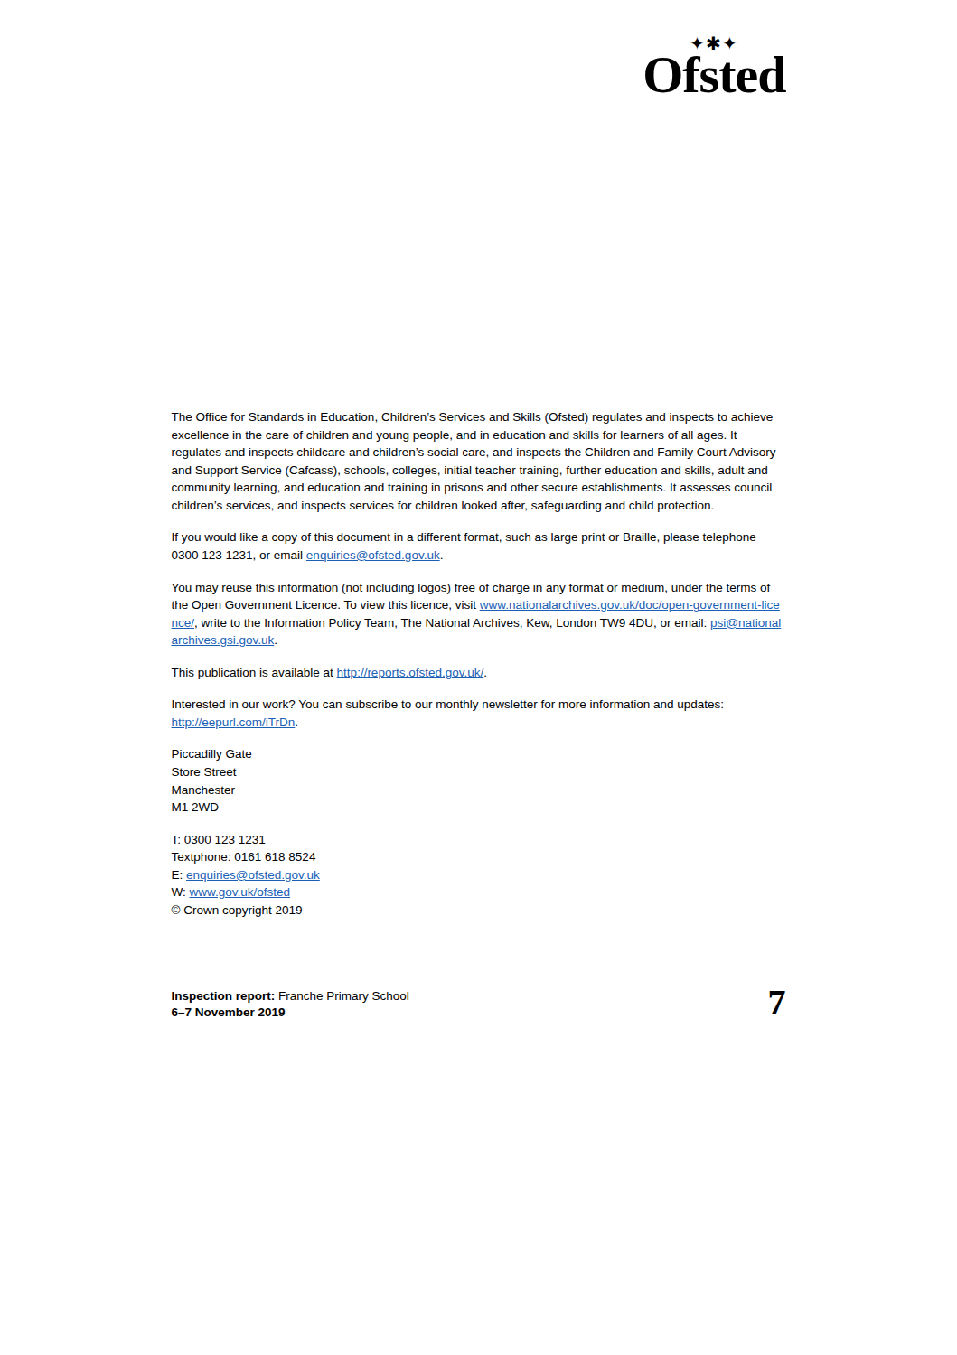✦✱✦
Ofsted
The Office for Standards in Education, Children’s Services and Skills (Ofsted) regulates and inspects to achieve excellence in the care of children and young people, and in education and skills for learners of all ages. It regulates and inspects childcare and children’s social care, and inspects the Children and Family Court Advisory and Support Service (Cafcass), schools, colleges, initial teacher training, further education and skills, adult and community learning, and education and training in prisons and other secure establishments. It assesses council children’s services, and inspects services for children looked after, safeguarding and child protection.
If you would like a copy of this document in a different format, such as large print or Braille, please telephone 0300 123 1231, or email enquiries@ofsted.gov.uk.
You may reuse this information (not including logos) free of charge in any format or medium, under the terms of the Open Government Licence. To view this licence, visit www.nationalarchives.gov.uk/doc/open-government-licence/, write to the Information Policy Team, The National Archives, Kew, London TW9 4DU, or email: psi@nationalarchives.gsi.gov.uk.
This publication is available at http://reports.ofsted.gov.uk/.
Interested in our work? You can subscribe to our monthly newsletter for more information and updates:
http://eepurl.com/iTrDn.
Piccadilly Gate
Store Street
Manchester
M1 2WD
T: 0300 123 1231
Textphone: 0161 618 8524
E: enquiries@ofsted.gov.uk
W: www.gov.uk/ofsted
© Crown copyright 2019
Inspection report: Franche Primary School
6–7 November 2019
7